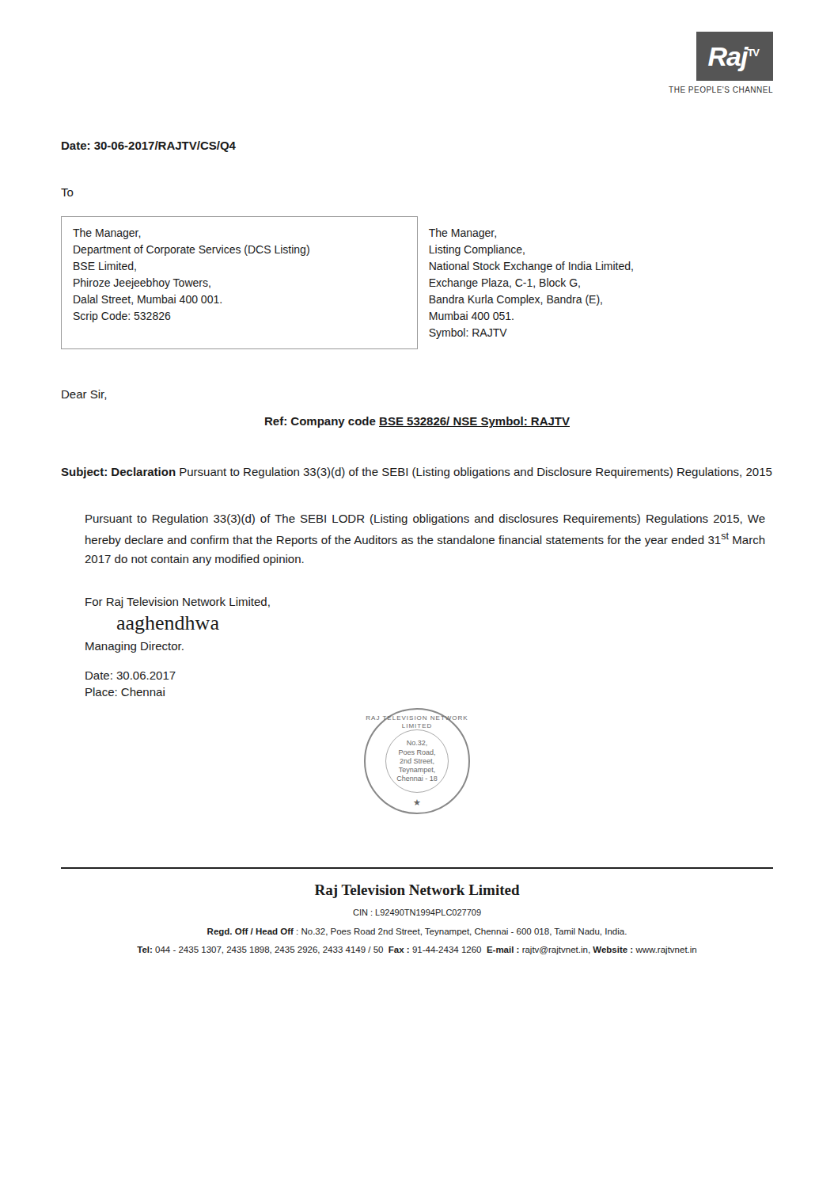RajTV
THE PEOPLE'S CHANNEL
Date: 30-06-2017/RAJTV/CS/Q4
To
| The Manager, Department of Corporate Services (DCS Listing) BSE Limited, Phiroze Jeejeebhoy Towers, Dalal Street, Mumbai 400 001. Scrip Code: 532826 | The Manager, Listing Compliance, National Stock Exchange of India Limited, Exchange Plaza, C-1, Block G, Bandra Kurla Complex, Bandra (E), Mumbai 400 051. Symbol: RAJTV |
Dear Sir,
Ref: Company code BSE 532826/ NSE Symbol: RAJTV
Subject: Declaration Pursuant to Regulation 33(3)(d) of the SEBI (Listing obligations and Disclosure Requirements) Regulations, 2015
Pursuant to Regulation 33(3)(d) of The SEBI LODR (Listing obligations and disclosures Requirements) Regulations 2015, We hereby declare and confirm that the Reports of the Auditors as the standalone financial statements for the year ended 31st March 2017 do not contain any modified opinion.
For Raj Television Network Limited,
aaghendhwa
Managing Director.
Date: 30.06.2017
Place: Chennai
RAJ TELEVISION NETWORK LIMITED
No.32,
Poes Road,
2nd Street,
Teynampet,
Chennai - 18
★
Raj Television Network Limited
CIN : L92490TN1994PLC027709
Regd. Off / Head Off : No.32, Poes Road 2nd Street, Teynampet, Chennai - 600 018, Tamil Nadu, India.
Tel: 044 - 2435 1307, 2435 1898, 2435 2926, 2433 4149 / 50 Fax : 91-44-2434 1260 E-mail : rajtv@rajtvnet.in, Website : www.rajtvnet.in